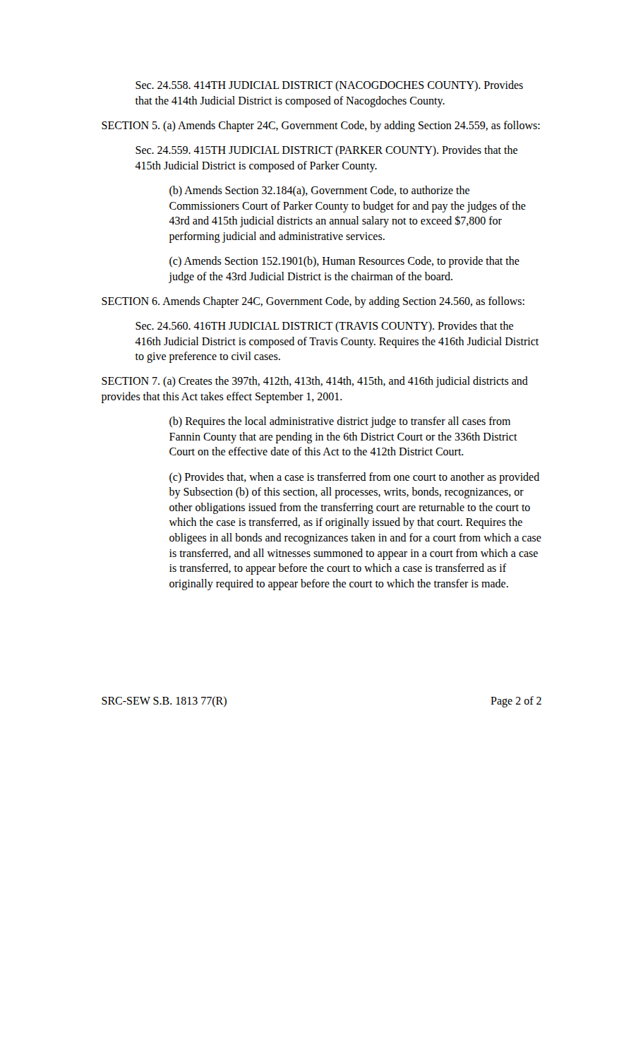Sec. 24.558. 414TH JUDICIAL DISTRICT (NACOGDOCHES COUNTY). Provides that the 414th Judicial District is composed of Nacogdoches County.
SECTION 5. (a) Amends Chapter 24C, Government Code, by adding Section 24.559, as follows:
Sec. 24.559. 415TH JUDICIAL DISTRICT (PARKER COUNTY). Provides that the 415th Judicial District is composed of Parker County.
(b) Amends Section 32.184(a), Government Code, to authorize the Commissioners Court of Parker County to budget for and pay the judges of the 43rd and 415th judicial districts an annual salary not to exceed $7,800 for performing judicial and administrative services.
(c) Amends Section 152.1901(b), Human Resources Code, to provide that the judge of the 43rd Judicial District is the chairman of the board.
SECTION 6. Amends Chapter 24C, Government Code, by adding Section 24.560, as follows:
Sec. 24.560. 416TH JUDICIAL DISTRICT (TRAVIS COUNTY). Provides that the 416th Judicial District is composed of Travis County. Requires the 416th Judicial District to give preference to civil cases.
SECTION 7. (a) Creates the 397th, 412th, 413th, 414th, 415th, and 416th judicial districts and provides that this Act takes effect September 1, 2001.
(b) Requires the local administrative district judge to transfer all cases from Fannin County that are pending in the 6th District Court or the 336th District Court on the effective date of this Act to the 412th District Court.
(c) Provides that, when a case is transferred from one court to another as provided by Subsection (b) of this section, all processes, writs, bonds, recognizances, or other obligations issued from the transferring court are returnable to the court to which the case is transferred, as if originally issued by that court. Requires the obligees in all bonds and recognizances taken in and for a court from which a case is transferred, and all witnesses summoned to appear in a court from which a case is transferred, to appear before the court to which a case is transferred as if originally required to appear before the court to which the transfer is made.
SRC-SEW S.B. 1813 77(R) Page 2 of 2